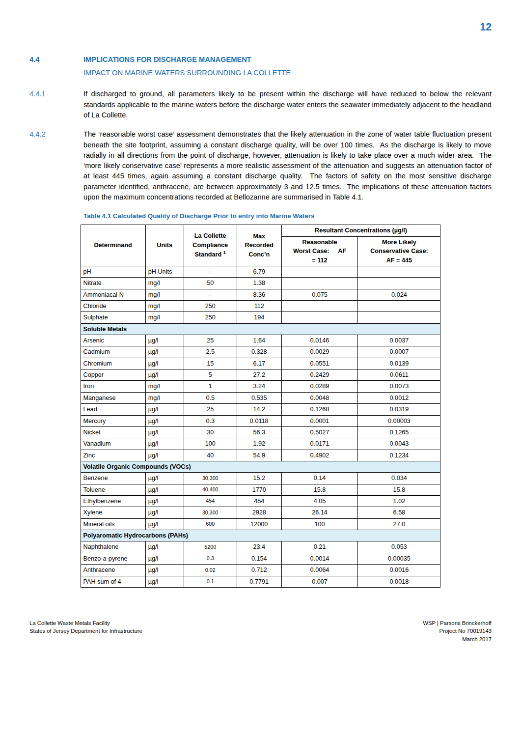12
4.4 Implications for Discharge Management
Impact on Marine Waters Surrounding La Collette
4.4.1 If discharged to ground, all parameters likely to be present within the discharge will have reduced to below the relevant standards applicable to the marine waters before the discharge water enters the seawater immediately adjacent to the headland of La Collette.
4.4.2 The ‘reasonable worst case’ assessment demonstrates that the likely attenuation in the zone of water table fluctuation present beneath the site footprint, assuming a constant discharge quality, will be over 100 times. As the discharge is likely to move radially in all directions from the point of discharge, however, attenuation is likely to take place over a much wider area. The ‘more likely conservative case’ represents a more realistic assessment of the attenuation and suggests an attenuation factor of at least 445 times, again assuming a constant discharge quality. The factors of safety on the most sensitive discharge parameter identified, anthracene, are between approximately 3 and 12.5 times. The implications of these attenuation factors upon the maximum concentrations recorded at Bellozanne are summarised in Table 4.1.
Table 4.1 Calculated Quality of Discharge Prior to entry into Marine Waters
| Determinand | Units | La Collette Compliance Standard 1 | Max Recorded Conc’n | Resultant Concentrations (µg/l) |
| --- | --- | --- | --- | --- |
| Reasonable Worst Case: AF = 112 | More Likely Conservative Case: AF = 445 |
| pH | pH Units | - | 6.79 | | |
| Nitrate | mg/l | 50 | 1.38 | | |
| Ammoniacal N | mg/l | - | 8.36 | 0.075 | 0.024 |
| Chloride | mg/l | 250 | 112 | | |
| Sulphate | mg/l | 250 | 194 | | |
| Soluble Metals |
| Arsenic | µg/l | 25 | 1.64 | 0.0146 | 0.0037 |
| Cadmium | µg/l | 2.5 | 0.328 | 0.0029 | 0.0007 |
| Chromium | µg/l | 15 | 6.17 | 0.0551 | 0.0139 |
| Copper | µg/l | 5 | 27.2 | 0.2429 | 0.0611 |
| Iron | mg/l | 1 | 3.24 | 0.0289 | 0.0073 |
| Manganese | mg/l | 0.5 | 0.535 | 0.0048 | 0.0012 |
| Lead | µg/l | 25 | 14.2 | 0.1268 | 0.0319 |
| Mercury | µg/l | 0.3 | 0.0118 | 0.0001 | 0.00003 |
| Nickel | µg/l | 30 | 56.3 | 0.5027 | 0.1265 |
| Vanadium | µg/l | 100 | 1.92 | 0.0171 | 0.0043 |
| Zinc | µg/l | 40 | 54.9 | 0.4902 | 0.1234 |
| Volatile Organic Compounds (VOCs) |
| Benzene | µg/l | 30,300 | 15.2 | 0.14 | 0.034 |
| Toluene | µg/l | 40,400 | 1770 | 15.8 | 15.8 |
| Ethylbenzene | µg/l | 454 | 454 | 4.05 | 1.02 |
| Xylene | µg/l | 30,300 | 2928 | 26.14 | 6.58 |
| Mineral oils | µg/l | 600 | 12000 | 100 | 27.0 |
| Polyaromatic Hydrocarbons (PAHs) |
| Naphthalene | µg/l | 5200 | 23.4 | 0.21 | 0.053 |
| Benzo-a-pyrene | µg/l | 0.3 | 0.154 | 0.0014 | 0.00035 |
| Anthracene | µg/l | 0.02 | 0.712 | 0.0064 | 0.0016 |
| PAH sum of 4 | µg/l | 0.1 | 0.7791 | 0.007 | 0.0018 |
La Collette Waste Metals Facility
States of Jersey Department for Infrastructure
WSP | Parsons Brinckerhoff
Project No 70019143
March 2017